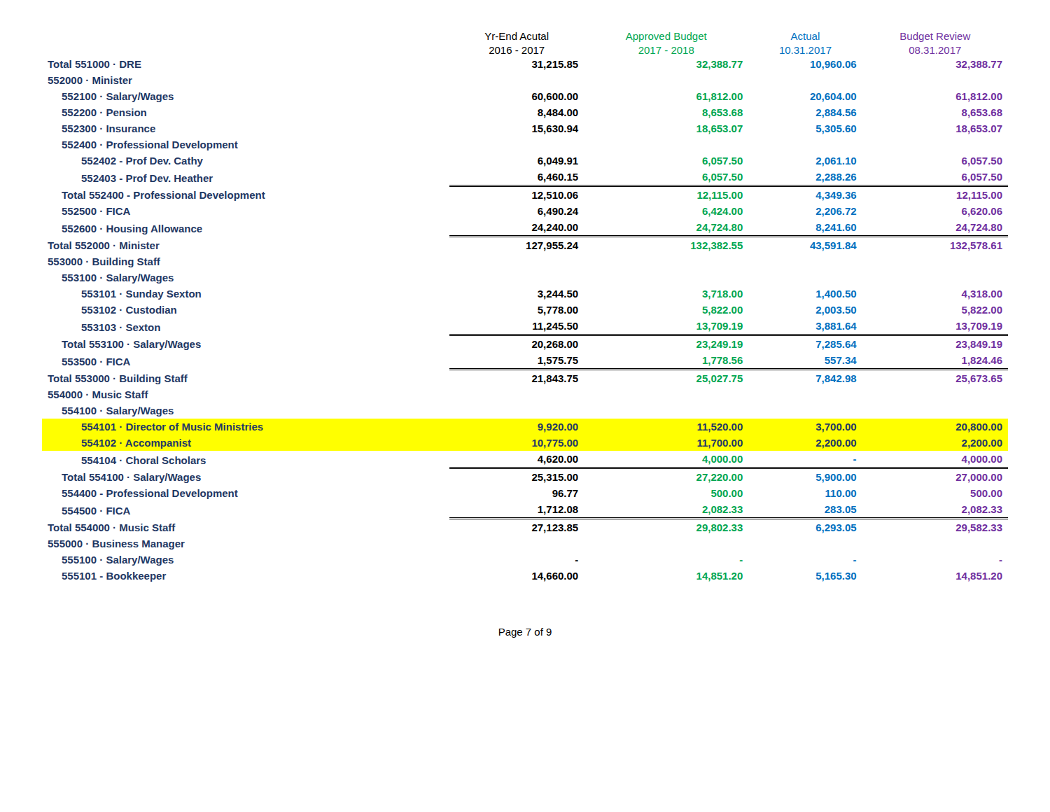| | Yr-End Acutal | Approved Budget | Actual | Budget Review |
| --- | --- | --- | --- | --- |
| | 2016 - 2017 | 2017 - 2018 | 10.31.2017 | 08.31.2017 |
| Total 551000 · DRE | 31,215.85 | 32,388.77 | 10,960.06 | 32,388.77 |
| 552000 · Minister | | | | |
| 552100 · Salary/Wages | 60,600.00 | 61,812.00 | 20,604.00 | 61,812.00 |
| 552200 · Pension | 8,484.00 | 8,653.68 | 2,884.56 | 8,653.68 |
| 552300 · Insurance | 15,630.94 | 18,653.07 | 5,305.60 | 18,653.07 |
| 552400 · Professional Development | | | | |
| 552402 - Prof Dev. Cathy | 6,049.91 | 6,057.50 | 2,061.10 | 6,057.50 |
| 552403 - Prof Dev. Heather | 6,460.15 | 6,057.50 | 2,288.26 | 6,057.50 |
| Total 552400 - Professional Development | 12,510.06 | 12,115.00 | 4,349.36 | 12,115.00 |
| 552500 · FICA | 6,490.24 | 6,424.00 | 2,206.72 | 6,620.06 |
| 552600 · Housing Allowance | 24,240.00 | 24,724.80 | 8,241.60 | 24,724.80 |
| Total 552000 · Minister | 127,955.24 | 132,382.55 | 43,591.84 | 132,578.61 |
| 553000 · Building Staff | | | | |
| 553100 · Salary/Wages | | | | |
| 553101 · Sunday Sexton | 3,244.50 | 3,718.00 | 1,400.50 | 4,318.00 |
| 553102 · Custodian | 5,778.00 | 5,822.00 | 2,003.50 | 5,822.00 |
| 553103 · Sexton | 11,245.50 | 13,709.19 | 3,881.64 | 13,709.19 |
| Total 553100 · Salary/Wages | 20,268.00 | 23,249.19 | 7,285.64 | 23,849.19 |
| 553500 · FICA | 1,575.75 | 1,778.56 | 557.34 | 1,824.46 |
| Total 553000 · Building Staff | 21,843.75 | 25,027.75 | 7,842.98 | 25,673.65 |
| 554000 · Music Staff | | | | |
| 554100 · Salary/Wages | | | | |
| 554101 · Director of Music Ministries | 9,920.00 | 11,520.00 | 3,700.00 | 20,800.00 |
| 554102 · Accompanist | 10,775.00 | 11,700.00 | 2,200.00 | 2,200.00 |
| 554104 · Choral Scholars | 4,620.00 | 4,000.00 | - | 4,000.00 |
| Total 554100 · Salary/Wages | 25,315.00 | 27,220.00 | 5,900.00 | 27,000.00 |
| 554400 - Professional Development | 96.77 | 500.00 | 110.00 | 500.00 |
| 554500 · FICA | 1,712.08 | 2,082.33 | 283.05 | 2,082.33 |
| Total 554000 · Music Staff | 27,123.85 | 29,802.33 | 6,293.05 | 29,582.33 |
| 555000 · Business Manager | | | | |
| 555100 · Salary/Wages | - | - | - | - |
| 555101 - Bookkeeper | 14,660.00 | 14,851.20 | 5,165.30 | 14,851.20 |
Page 7 of 9